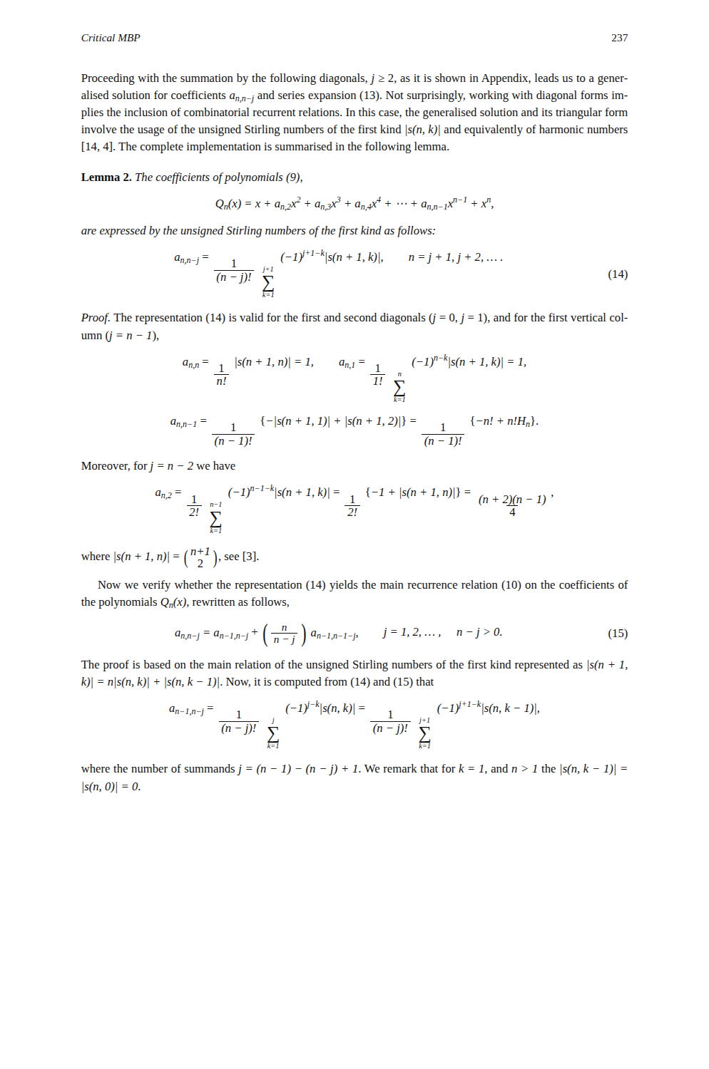Critical MBP 237
Proceeding with the summation by the following diagonals, j ≥ 2, as it is shown in Appendix, leads us to a generalised solution for coefficients an,n−j and series expansion (13). Not surprisingly, working with diagonal forms implies the inclusion of combinatorial recurrent relations. In this case, the generalised solution and its triangular form involve the usage of the unsigned Stirling numbers of the first kind |s(n, k)| and equivalently of harmonic numbers [14, 4]. The complete implementation is summarised in the following lemma.
Lemma 2. The coefficients of polynomials (9),
Qn(x) = x + an,2x2 + an,3x3 + an,4x4 + ⋯ + an,n−1xn−1 + xn,
are expressed by the unsigned Stirling numbers of the first kind as follows:
an,n−j = 1(n − j)! j+1 ∑ k=1 (−1)j+1−k|s(n + 1, k)|, n = j + 1, j + 2, … . (14)
Proof. The representation (14) is valid for the first and second diagonals (j = 0, j = 1), and for the first vertical column (j = n − 1),
an,n = 1 n! |s(n + 1, n)| = 1, an,1 = 11! n ∑ k=1 (−1)n−k|s(n + 1, k)| = 1,
an,n−1 = 1(n − 1)! {−|s(n + 1, 1)| + |s(n + 1, 2)|} = 1(n − 1)! {−n! + n!Hn}.
Moreover, for j = n − 2 we have
an,2 = 12! n−1 ∑ k=1 (−1)n−1−k|s(n + 1, k)| = 12! {−1 + |s(n + 1, n)|} = (n + 2)(n − 1) 4,
where |s(n + 1, n)| = (n+12), see [3].
Now we verify whether the representation (14) yields the main recurrence relation (10) on the coefficients of the polynomials Qn(x), rewritten as follows,
an,n−j = an−1,n−j + ( nn − j ) an−1,n−1−j, j = 1, 2, … , n − j > 0. (15)
The proof is based on the main relation of the unsigned Stirling numbers of the first kind represented as |s(n + 1, k)| = n|s(n, k)| + |s(n, k − 1)|. Now, it is computed from (14) and (15) that
an−1,n−j = 1(n − j)! j ∑ k=1 (−1)j−k|s(n, k)| = 1(n − j)! j+1 ∑ k=1 (−1)j+1−k|s(n, k − 1)|,
where the number of summands j = (n − 1) − (n − j) + 1. We remark that for k = 1, and n > 1 the |s(n, k − 1)| = |s(n, 0)| = 0.